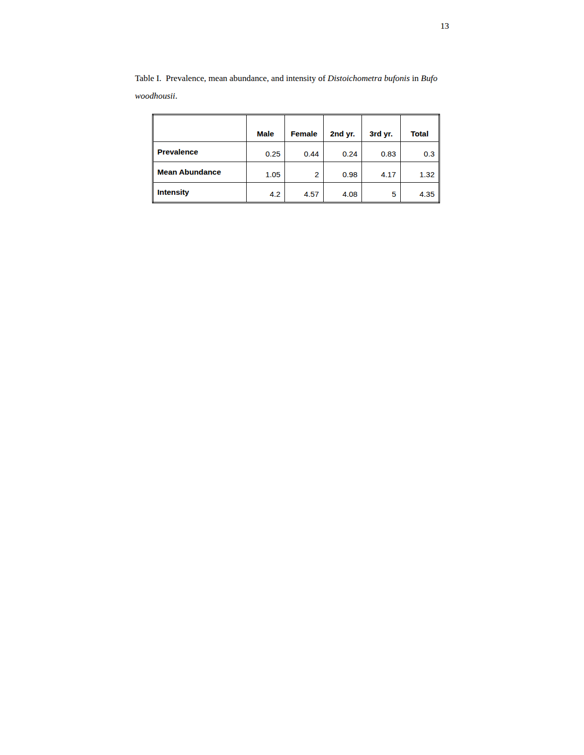13
Table I. Prevalence, mean abundance, and intensity of Distoichometra bufonis in Bufo woodhousii.
| | Male | Female | 2nd yr. | 3rd yr. | Total |
| --- | --- | --- | --- | --- | --- |
| Prevalence | 0.25 | 0.44 | 0.24 | 0.83 | 0.3 |
| Mean Abundance | 1.05 | 2 | 0.98 | 4.17 | 1.32 |
| Intensity | 4.2 | 4.57 | 4.08 | 5 | 4.35 |